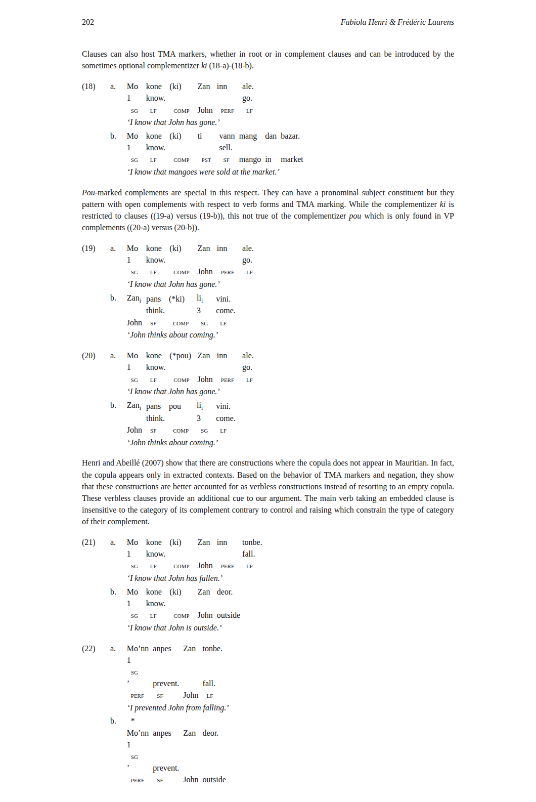202 Fabiola Henri & Frédéric Laurens
Clauses can also host TMA markers, whether in root or in complement clauses and can be introduced by the sometimes optional complementizer ki (18-a)-(18-b).
(18)
a.
Mo kone(ki) Zan inn ale.
1sg know.lf comp John perf go.lf
‘I know that John has gone.’
b.
Mo kone(ki) ti vann mang dan bazar.
1sg know.lf comp pst sell.sf mango in market
‘I know that mangoes were sold at the market.’
Pou-marked complements are special in this respect. They can have a pronominal subject constituent but they pattern with open complements with respect to verb forms and TMA marking. While the complementizer ki is restricted to clauses ((19-a) versus (19-b)), this not true of the complementizer pou which is only found in VP complements ((20-a) versus (20-b)).
(19)
a.
Mo kone(ki) Zan inn ale.
1sg know.lf comp John perf go.lf
‘I know that John has gone.’
b.
Zani pans(*ki) lii vini.
John think.sf comp 3sg come.lf
‘John thinks about coming.’
(20)
a.
Mo kone(*pou) Zan inn ale.
1sg know.lf comp John perf go.lf
‘I know that John has gone.’
b.
Zani pans pou lii vini.
John think.sf comp 3sg come.lf
‘John thinks about coming.’
Henri and Abeillé (2007) show that there are constructions where the copula does not appear in Mauritian. In fact, the copula appears only in extracted contexts. Based on the behavior of TMA markers and negation, they show that these constructions are better accounted for as verbless constructions instead of resorting to an empty copula. These verbless clauses provide an additional cue to our argument. The main verb taking an embedded clause is insensitive to the category of its complement contrary to control and raising which constrain the type of category of their complement.
(21)
a.
Mo kone(ki) Zan inn tonbe.
1sg know.lf comp John perf fall.lf
‘I know that John has fallen.’
b.
Mo kone(ki) Zan deor.
1sg know.lf comp John outside
‘I know that John is outside.’
(22)
a.
Mo’nn anpes Zan tonbe.
1sg’perf prevent.sf John fall.lf
‘I prevented John from falling.’
b.
*Mo’nn anpes Zan deor.
1sg’perf prevent.sf John outside